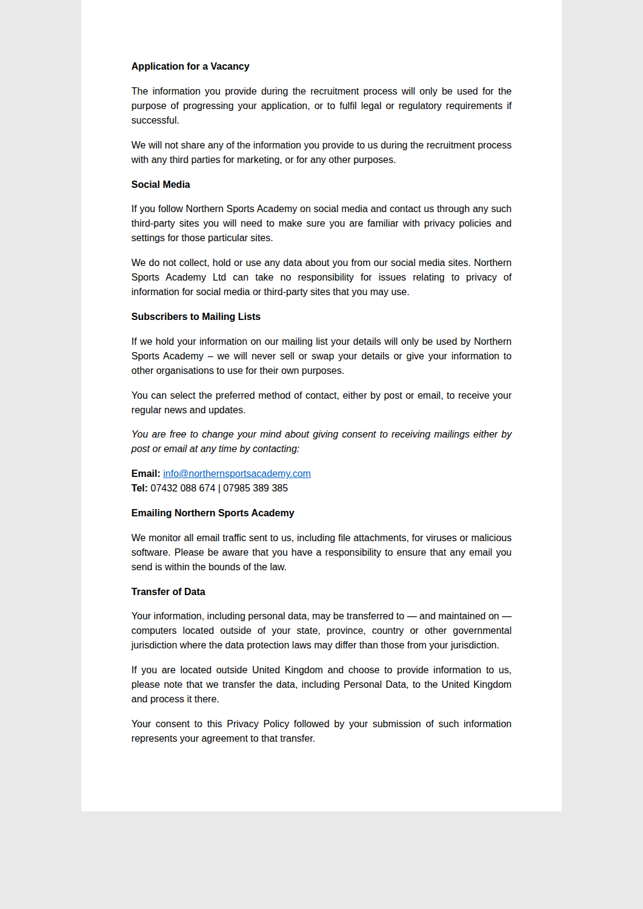Application for a Vacancy
The information you provide during the recruitment process will only be used for the purpose of progressing your application, or to fulfil legal or regulatory requirements if successful.
We will not share any of the information you provide to us during the recruitment process with any third parties for marketing, or for any other purposes.
Social Media
If you follow Northern Sports Academy on social media and contact us through any such third-party sites you will need to make sure you are familiar with privacy policies and settings for those particular sites.
We do not collect, hold or use any data about you from our social media sites. Northern Sports Academy Ltd can take no responsibility for issues relating to privacy of information for social media or third-party sites that you may use.
Subscribers to Mailing Lists
If we hold your information on our mailing list your details will only be used by Northern Sports Academy – we will never sell or swap your details or give your information to other organisations to use for their own purposes.
You can select the preferred method of contact, either by post or email, to receive your regular news and updates.
You are free to change your mind about giving consent to receiving mailings either by post or email at any time by contacting:
Email: info@northernsportsacademy.com Tel: 07432 088 674 | 07985 389 385
Emailing Northern Sports Academy
We monitor all email traffic sent to us, including file attachments, for viruses or malicious software. Please be aware that you have a responsibility to ensure that any email you send is within the bounds of the law.
Transfer of Data
Your information, including personal data, may be transferred to — and maintained on — computers located outside of your state, province, country or other governmental jurisdiction where the data protection laws may differ than those from your jurisdiction.
If you are located outside United Kingdom and choose to provide information to us, please note that we transfer the data, including Personal Data, to the United Kingdom and process it there.
Your consent to this Privacy Policy followed by your submission of such information represents your agreement to that transfer.